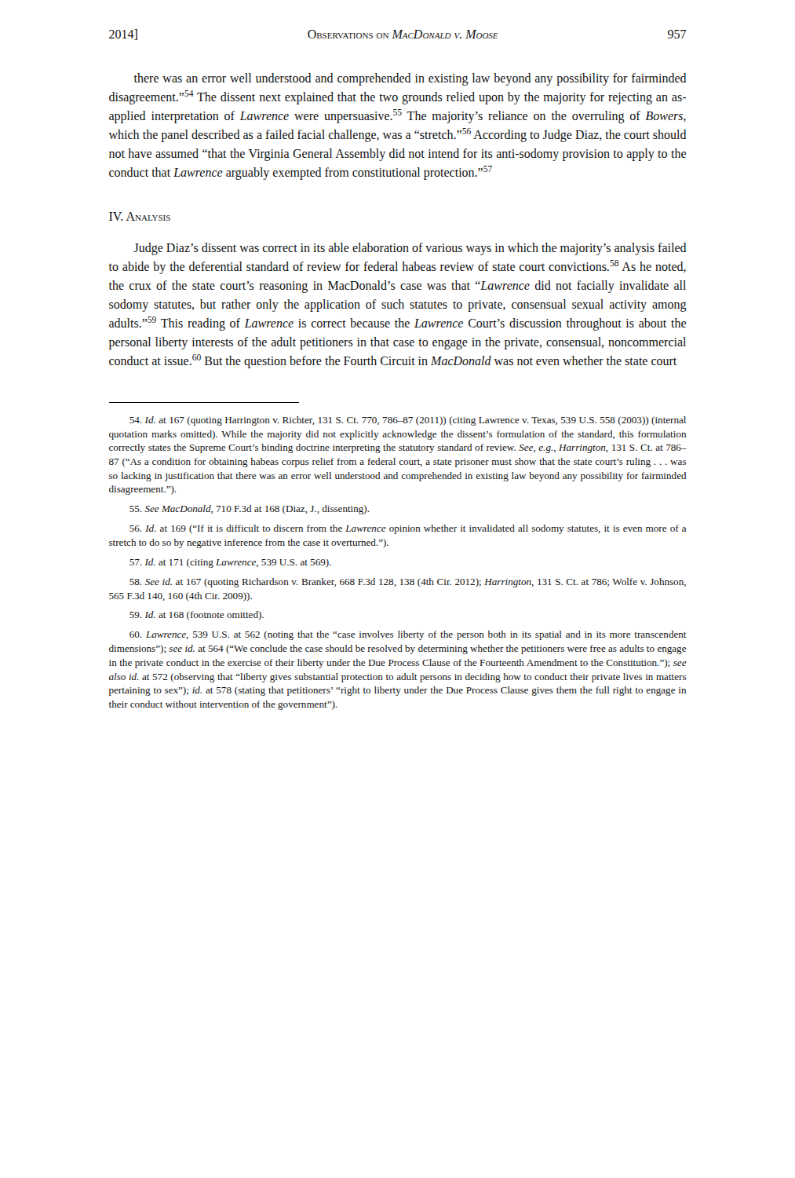2014] Observations on MacDonald v. Moose 957
there was an error well understood and comprehended in existing law beyond any possibility for fairminded disagreement.”54 The dissent next explained that the two grounds relied upon by the majority for rejecting an as-applied interpretation of Lawrence were unpersuasive.55 The majority’s reliance on the overruling of Bowers, which the panel described as a failed facial challenge, was a “stretch.”56 According to Judge Diaz, the court should not have assumed “that the Virginia General Assembly did not intend for its anti-sodomy provision to apply to the conduct that Lawrence arguably exempted from constitutional protection.”57
IV. Analysis
Judge Diaz’s dissent was correct in its able elaboration of various ways in which the majority’s analysis failed to abide by the deferential standard of review for federal habeas review of state court convictions.58 As he noted, the crux of the state court’s reasoning in MacDonald’s case was that “Lawrence did not facially invalidate all sodomy statutes, but rather only the application of such statutes to private, consensual sexual activity among adults.”59 This reading of Lawrence is correct because the Lawrence Court’s discussion throughout is about the personal liberty interests of the adult petitioners in that case to engage in the private, consensual, noncommercial conduct at issue.60 But the question before the Fourth Circuit in MacDonald was not even whether the state court
54. Id. at 167 (quoting Harrington v. Richter, 131 S. Ct. 770, 786–87 (2011)) (citing Lawrence v. Texas, 539 U.S. 558 (2003)) (internal quotation marks omitted). While the majority did not explicitly acknowledge the dissent’s formulation of the standard, this formulation correctly states the Supreme Court’s binding doctrine interpreting the statutory standard of review. See, e.g., Harrington, 131 S. Ct. at 786–87 (“As a condition for obtaining habeas corpus relief from a federal court, a state prisoner must show that the state court’s ruling . . . was so lacking in justification that there was an error well understood and comprehended in existing law beyond any possibility for fairminded disagreement.”).
55. See MacDonald, 710 F.3d at 168 (Diaz, J., dissenting).
56. Id. at 169 (“If it is difficult to discern from the Lawrence opinion whether it invalidated all sodomy statutes, it is even more of a stretch to do so by negative inference from the case it overturned.”).
57. Id. at 171 (citing Lawrence, 539 U.S. at 569).
58. See id. at 167 (quoting Richardson v. Branker, 668 F.3d 128, 138 (4th Cir. 2012); Harrington, 131 S. Ct. at 786; Wolfe v. Johnson, 565 F.3d 140, 160 (4th Cir. 2009)).
59. Id. at 168 (footnote omitted).
60. Lawrence, 539 U.S. at 562 (noting that the “case involves liberty of the person both in its spatial and in its more transcendent dimensions”); see id. at 564 (“We conclude the case should be resolved by determining whether the petitioners were free as adults to engage in the private conduct in the exercise of their liberty under the Due Process Clause of the Fourteenth Amendment to the Constitution.”); see also id. at 572 (observing that “liberty gives substantial protection to adult persons in deciding how to conduct their private lives in matters pertaining to sex”); id. at 578 (stating that petitioners’ “right to liberty under the Due Process Clause gives them the full right to engage in their conduct without intervention of the government”).